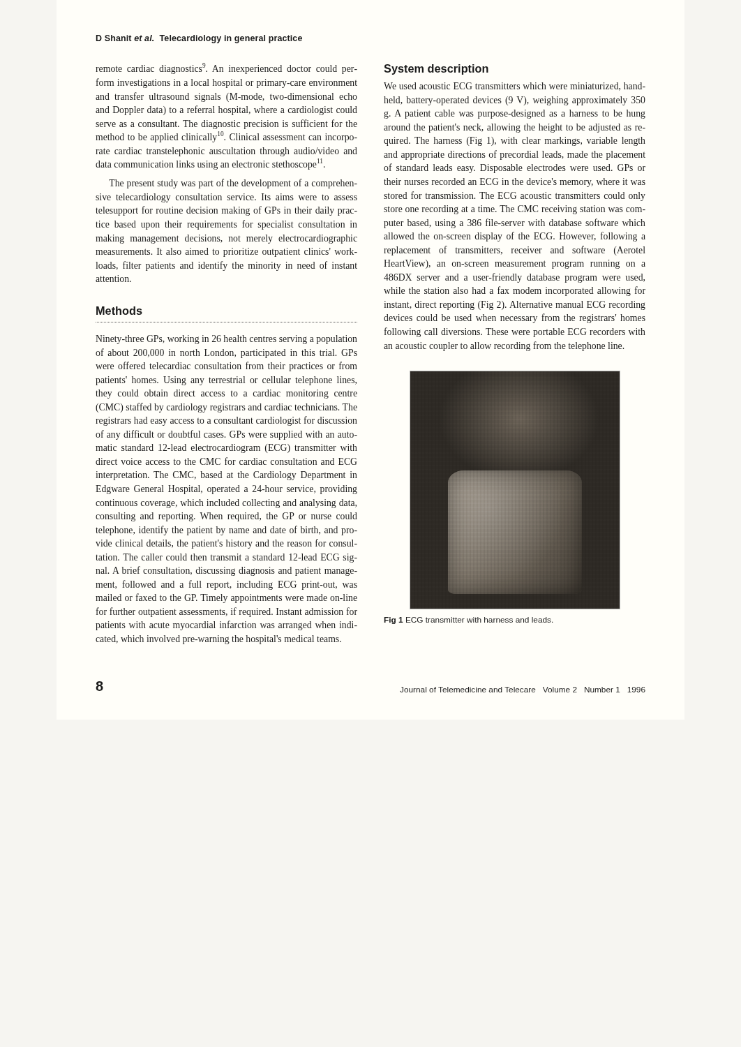D Shanit et al. Telecardiology in general practice
remote cardiac diagnostics9. An inexperienced doctor could perform investigations in a local hospital or primary-care environment and transfer ultrasound signals (M-mode, two-dimensional echo and Doppler data) to a referral hospital, where a cardiologist could serve as a consultant. The diagnostic precision is sufficient for the method to be applied clinically10. Clinical assessment can incorporate cardiac transtelephonic auscultation through audio/video and data communication links using an electronic stethoscope11.
The present study was part of the development of a comprehensive telecardiology consultation service. Its aims were to assess telesupport for routine decision making of GPs in their daily practice based upon their requirements for specialist consultation in making management decisions, not merely electrocardiographic measurements. It also aimed to prioritize outpatient clinics' workloads, filter patients and identify the minority in need of instant attention.
Methods
Ninety-three GPs, working in 26 health centres serving a population of about 200,000 in north London, participated in this trial. GPs were offered telecardiac consultation from their practices or from patients' homes. Using any terrestrial or cellular telephone lines, they could obtain direct access to a cardiac monitoring centre (CMC) staffed by cardiology registrars and cardiac technicians. The registrars had easy access to a consultant cardiologist for discussion of any difficult or doubtful cases. GPs were supplied with an automatic standard 12-lead electrocardiogram (ECG) transmitter with direct voice access to the CMC for cardiac consultation and ECG interpretation. The CMC, based at the Cardiology Department in Edgware General Hospital, operated a 24-hour service, providing continuous coverage, which included collecting and analysing data, consulting and reporting. When required, the GP or nurse could telephone, identify the patient by name and date of birth, and provide clinical details, the patient's history and the reason for consultation. The caller could then transmit a standard 12-lead ECG signal. A brief consultation, discussing diagnosis and patient management, followed and a full report, including ECG print-out, was mailed or faxed to the GP. Timely appointments were made on-line for further outpatient assessments, if required. Instant admission for patients with acute myocardial infarction was arranged when indicated, which involved pre-warning the hospital's medical teams.
System description
We used acoustic ECG transmitters which were miniaturized, hand-held, battery-operated devices (9 V), weighing approximately 350 g. A patient cable was purpose-designed as a harness to be hung around the patient's neck, allowing the height to be adjusted as required. The harness (Fig 1), with clear markings, variable length and appropriate directions of precordial leads, made the placement of standard leads easy. Disposable electrodes were used. GPs or their nurses recorded an ECG in the device's memory, where it was stored for transmission. The ECG acoustic transmitters could only store one recording at a time. The CMC receiving station was computer based, using a 386 file-server with database software which allowed the on-screen display of the ECG. However, following a replacement of transmitters, receiver and software (Aerotel HeartView), an on-screen measurement program running on a 486DX server and a user-friendly database program were used, while the station also had a fax modem incorporated allowing for instant, direct reporting (Fig 2). Alternative manual ECG recording devices could be used when necessary from the registrars' homes following call diversions. These were portable ECG recorders with an acoustic coupler to allow recording from the telephone line.
Fig 1 ECG transmitter with harness and leads.
8
Journal of Telemedicine and Telecare Volume 2 Number 1 1996